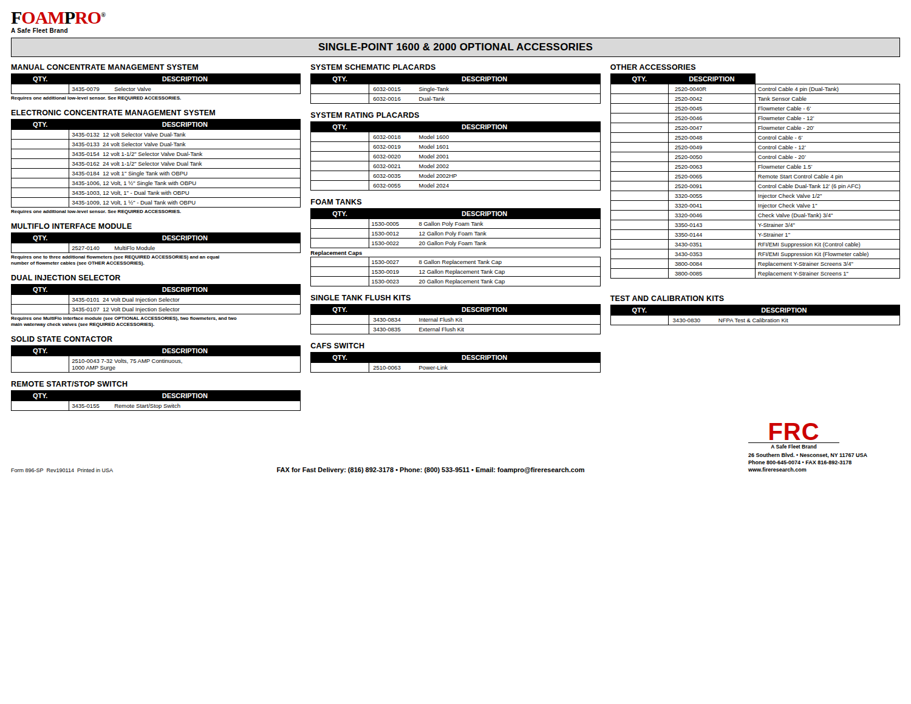FOAMPRO®
A Safe Fleet Brand
SINGLE-POINT 1600 & 2000 OPTIONAL ACCESSORIES
MANUAL CONCENTRATE MANAGEMENT SYSTEM
| QTY. | DESCRIPTION |
| --- | --- |
| | 3435-0079 Selector Valve |
Requires one additional low-level sensor. See REQUIRED ACCESSORIES.
ELECTRONIC CONCENTRATE MANAGEMENT SYSTEM
| QTY. | DESCRIPTION |
| --- | --- |
| | 3435-0132 12 volt Selector Valve Dual-Tank |
| | 3435-0133 24 volt Selector Valve Dual-Tank |
| | 3435-0154 12 volt 1-1/2" Selector Valve Dual-Tank |
| | 3435-0162 24 volt 1-1/2" Selector Valve Dual Tank |
| | 3435-0184 12 volt 1" Single Tank with OBPU |
| | 3435-1006, 12 Volt, 1 ½" Single Tank with OBPU |
| | 3435-1003, 12 Volt, 1" - Dual Tank with OBPU |
| | 3435-1009, 12 Volt, 1 ½" - Dual Tank with OBPU |
Requires one additional low-level sensor. See REQUIRED ACCESSORIES.
MULTIFLO INTERFACE MODULE
| QTY. | DESCRIPTION |
| --- | --- |
| | 2527-0140 MultiFlo Module |
Requires one to three additional flowmeters (see REQUIRED ACCESSORIES) and an equal
number of flowmeter cables (see OTHER ACCESSORIES).
DUAL INJECTION SELECTOR
| QTY. | DESCRIPTION |
| --- | --- |
| | 3435-0101 24 Volt Dual Injection Selector |
| | 3435-0107 12 Volt Dual Injection Selector |
Requires one MultiFlo interface module (see OPTIONAL ACCESSORIES), two flowmeters, and two
main waterway check valves (see REQUIRED ACCESSORIES).
SOLID STATE CONTACTOR
| QTY. | DESCRIPTION |
| --- | --- |
| | 2510-0043 7-32 Volts, 75 AMP Continuous, 1000 AMP Surge |
REMOTE START/STOP SWITCH
| QTY. | DESCRIPTION |
| --- | --- |
| | 3435-0155 Remote Start/Stop Switch |
SYSTEM SCHEMATIC PLACARDS
| QTY. | DESCRIPTION |
| --- | --- |
| | 6032-0015 Single-Tank |
| | 6032-0016 Dual-Tank |
SYSTEM RATING PLACARDS
| QTY. | DESCRIPTION |
| --- | --- |
| | 6032-0018 Model 1600 |
| | 6032-0019 Model 1601 |
| | 6032-0020 Model 2001 |
| | 6032-0021 Model 2002 |
| | 6032-0035 Model 2002HP |
| | 6032-0055 Model 2024 |
FOAM TANKS
| QTY. | DESCRIPTION |
| --- | --- |
| | 1530-0005 8 Gallon Poly Foam Tank |
| | 1530-0012 12 Gallon Poly Foam Tank |
| | 1530-0022 20 Gallon Poly Foam Tank |
Replacement Caps
| | 1530-0027 8 Gallon Replacement Tank Cap |
| | 1530-0019 12 Gallon Replacement Tank Cap |
| | 1530-0023 20 Gallon Replacement Tank Cap |
SINGLE TANK FLUSH KITS
| QTY. | DESCRIPTION |
| --- | --- |
| | 3430-0834 Internal Flush Kit |
| | 3430-0835 External Flush Kit |
CAFS SWITCH
| QTY. | DESCRIPTION |
| --- | --- |
| | 2510-0063 Power-Link |
OTHER ACCESSORIES
| QTY. | DESCRIPTION |
| --- | --- |
| | 2520-0040R | Control Cable 4 pin (Dual-Tank) |
| | 2520-0042 | Tank Sensor Cable |
| | 2520-0045 | Flowmeter Cable - 6’ |
| | 2520-0046 | Flowmeter Cable - 12’ |
| | 2520-0047 | Flowmeter Cable - 20’ |
| | 2520-0048 | Control Cable - 6’ |
| | 2520-0049 | Control Cable - 12’ |
| | 2520-0050 | Control Cable - 20’ |
| | 2520-0063 | Flowmeter Cable 1.5’ |
| | 2520-0065 | Remote Start Control Cable 4 pin |
| | 2520-0091 | Control Cable Dual-Tank 12’ (6 pin AFC) |
| | 3320-0055 | Injector Check Valve 1/2" |
| | 3320-0041 | Injector Check Valve 1" |
| | 3320-0046 | Check Valve (Dual-Tank) 3/4" |
| | 3350-0143 | Y-Strainer 3/4" |
| | 3350-0144 | Y-Strainer 1" |
| | 3430-0351 | RFI/EMI Suppression Kit (Control cable) |
| | 3430-0353 | RFI/EMI Suppression Kit (Flowmeter cable) |
| | 3800-0084 | Replacement Y-Strainer Screens 3/4" |
| | 3800-0085 | Replacement Y-Strainer Screens 1" |
TEST AND CALIBRATION KITS
| QTY. | DESCRIPTION |
| --- | --- |
| | 3430-0830 NFPA Test & Calibration Kit |
Form 896-SP Rev190114 Printed in USA
FAX for Fast Delivery: (816) 892-3178 • Phone: (800) 533-9511 • Email: foampro@fireresearch.com
FRC
A Safe Fleet Brand
26 Southern Blvd. • Nesconset, NY 11767 USA
Phone 800-645-0074 • FAX 816-892-3178
www.fireresearch.com